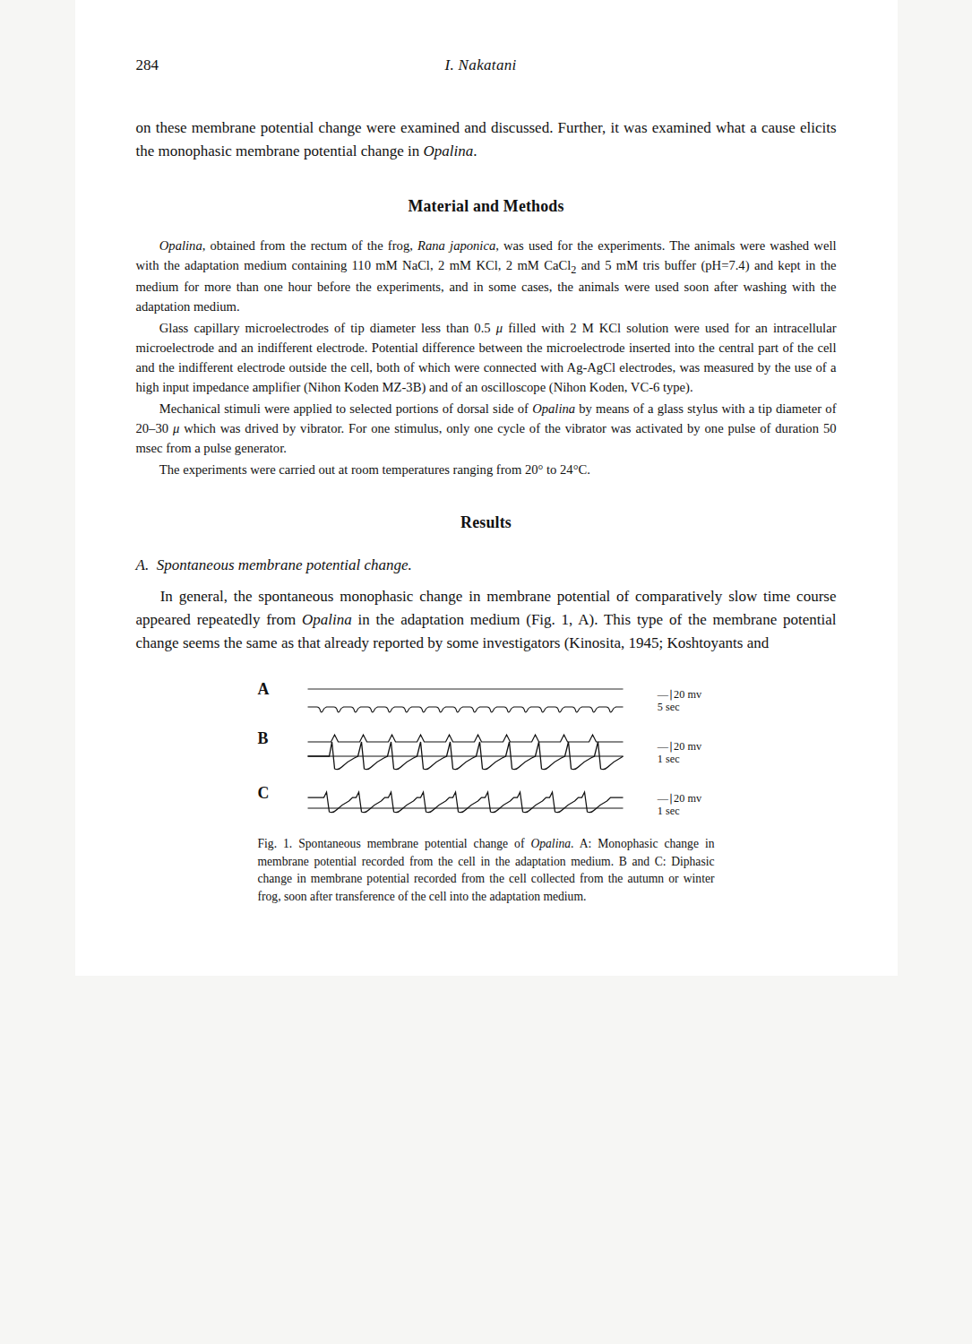284 I. Nakatani
on these membrane potential change were examined and discussed. Further, it was examined what a cause elicits the monophasic membrane potential change in Opalina.
Material and Methods
Opalina, obtained from the rectum of the frog, Rana japonica, was used for the experiments. The animals were washed well with the adaptation medium containing 110 mM NaCl, 2 mM KCl, 2 mM CaCl2 and 5 mM tris buffer (pH=7.4) and kept in the medium for more than one hour before the experiments, and in some cases, the animals were used soon after washing with the adaptation medium.
Glass capillary microelectrodes of tip diameter less than 0.5 μ filled with 2 M KCl solution were used for an intracellular microelectrode and an indifferent electrode. Potential difference between the microelectrode inserted into the central part of the cell and the indifferent electrode outside the cell, both of which were connected with Ag-AgCl electrodes, was measured by the use of a high input impedance amplifier (Nihon Koden MZ-3B) and of an oscilloscope (Nihon Koden, VC-6 type).
Mechanical stimuli were applied to selected portions of dorsal side of Opalina by means of a glass stylus with a tip diameter of 20–30 μ which was drived by vibrator. For one stimulus, only one cycle of the vibrator was activated by one pulse of duration 50 msec from a pulse generator.
The experiments were carried out at room temperatures ranging from 20° to 24°C.
Results
A. Spontaneous membrane potential change.
In general, the spontaneous monophasic change in membrane potential of comparatively slow time course appeared repeatedly from Opalina in the adaptation medium (Fig. 1, A). This type of the membrane potential change seems the same as that already reported by some investigators (Kinosita, 1945; Koshtoyants and
A
—∣20 mv 5 sec
B
—∣20 mv 1 sec
C
—∣20 mv 1 sec
Fig. 1. Spontaneous membrane potential change of Opalina. A: Monophasic change in membrane potential recorded from the cell in the adaptation medium. B and C: Diphasic change in membrane potential recorded from the cell collected from the autumn or winter frog, soon after transference of the cell into the adaptation medium.